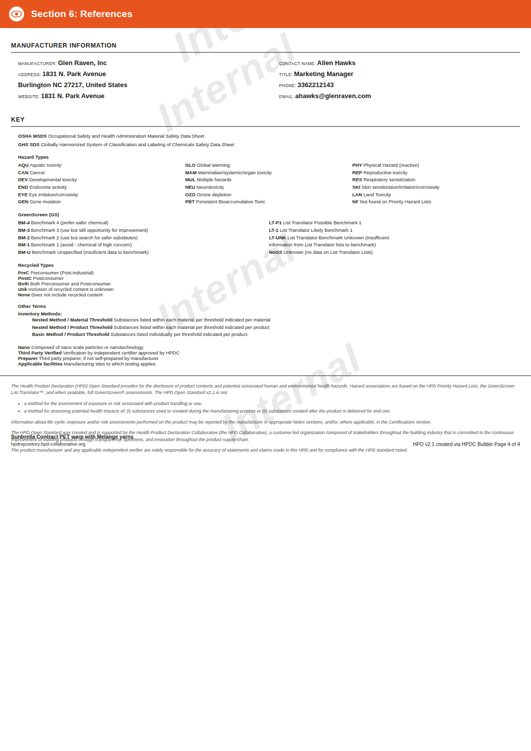Internal
Internal
Internal
Internal
Section 6: References
MANUFACTURER INFORMATION
MANUFACTURER: Glen Raven, Inc
ADDRESS: 1831 N. Park Avenue
Burlington NC 27217, United States
WEBSITE: 1831 N. Park Avenue
CONTACT NAME: Allen Hawks
TITLE: Marketing Manager
PHONE: 3362212143
EMAIL: ahawks@glenraven.com
KEY
OSHA MSDS Occupational Safety and Health Administration Material Safety Data Sheet
GHS SDS Globally Harmonized System of Classification and Labeling of Chemicals Safety Data Sheet
Hazard Types
AQU Aquatic toxicity
CAN Cancer
DEV Developmental toxicity
END Endocrine activity
EYE Eye irritation/corrosivity
GEN Gene mutation
GLO Global warming
MAM Mammalian/systemic/organ toxicity
MUL Multiple hazards
NEU Neurotoxicity
OZO Ozone depletion
PBT Persistent Bioaccumulative Toxic
PHY Physical Hazard (reactive)
REP Reproductive toxicity
RES Respiratory sensitization
SKI Skin sensitization/irritation/corrosivity
LAN Land Toxicity
NF Not found on Priority Hazard Lists
GreenScreen (GS)
BM-4 Benchmark 4 (prefer-safer chemical)
BM-3 Benchmark 3 (use but still opportunity for improvement)
BM-2 Benchmark 2 (use but search for safer substitutes)
BM-1 Benchmark 1 (avoid - chemical of high concern)
BM-U Benchmark Unspecified (insuficient data to benchmark)
LT-P1 List Translator Possible Benchmark 1
LT-1 List Translator Likely Benchmark 1
LT-UNK List Translator Benchmark Unknown (insufficient
information from List Translator lists to benchmark)
NoGS Unknown (no data on List Translator Lists)
Recycled Types
PreC Preconsumer (Post-Industrial)
PostC Postconsumer
Both Both Preconsumer and Postconsumer
Unk Inclusion of recycled content is unknown
None Does not include recycled content
Other Terms
Inventory Methods:
Nested Method / Material Threshold Substances listed within each material per threshold indicated per material
Nested Method / Product Threshold Substances listed within each material per threshold indicated per product
Basic Method / Product Threshold Substances listed individually per threshold indicated per product
Nano Composed of nano scale particles or nanotechnology
Third Party Verified Verification by independent certifier approved by HPDC
Preparer Third party preparer, if not self-prepared by manufacturer
Applicable facilities Manufacturing sites to which testing applies
The Health Product Declaration (HPD) Open Standard provides for the disclosure of product contents and potential associated human and environmental health hazards. Hazard associations are based on the HPD Priority Hazard Lists, the GreenScreen List Translator™, and when available, full GreenScreen® assessments. The HPD Open Standard v2.1 is not:
a method for the assessment of exposure or risk associated with product handling or use,
a method for assessing potential health impacts of: (i) substances used or created during the manufacturing process or (ii) substances created after the product is delivered for end use.
Information about life cycle, exposure and/or risk assessments performed on the product may be reported by the manufacturer in appropriate Notes sections, and/or, where applicable, in the Certifications section.
The HPD Open Standard was created and is supported by the Health Product Declaration Collaborative (the HPD Collaborative), a customer-led organization composed of stakeholders throughout the building industry that is committed to the continuous improvement of building products through transparency, openness, and innovation throughout the product supply chain.
The product manufacturer and any applicable independent verifier are solely responsible for the accuracy of statements and claims made in this HPD and for compliance with the HPD standard noted.
Sunbrella Contract PET warp with Melange yarns
hpdrepository.hpd-collaborative.org
HPD v2.1 created via HPDC Builder Page 4 of 4